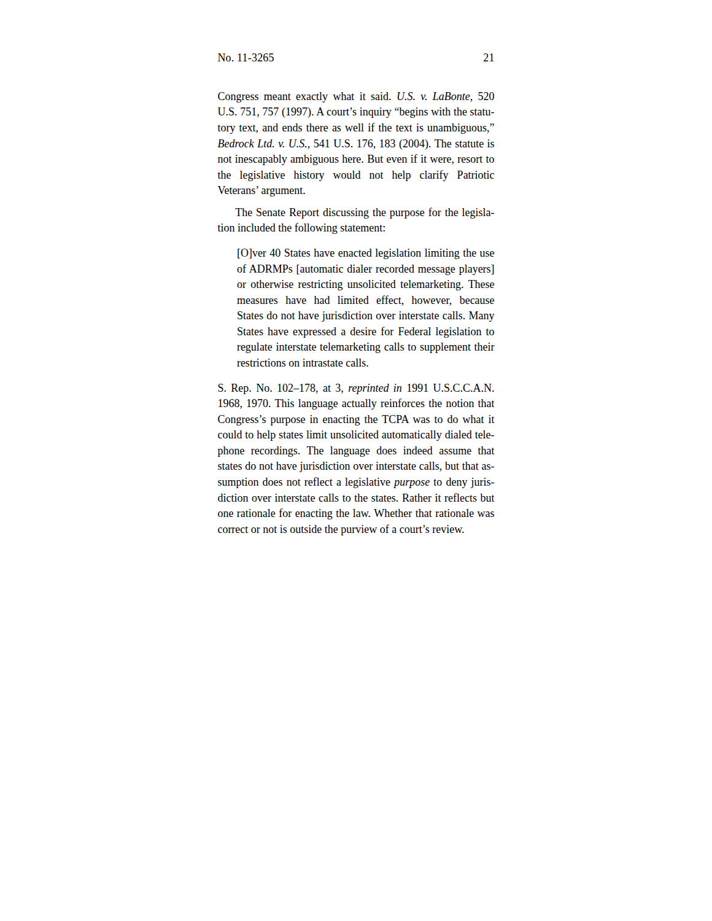No. 11-3265 21
Congress meant exactly what it said. U.S. v. LaBonte, 520 U.S. 751, 757 (1997). A court’s inquiry “begins with the statutory text, and ends there as well if the text is unambiguous,” Bedrock Ltd. v. U.S., 541 U.S. 176, 183 (2004). The statute is not inescapably ambiguous here. But even if it were, resort to the legislative history would not help clarify Patriotic Veterans’ argument.
The Senate Report discussing the purpose for the legislation included the following statement:
[O]ver 40 States have enacted legislation limiting the use of ADRMPs [automatic dialer recorded message players] or otherwise restricting unsolicited telemarketing. These measures have had limited effect, however, because States do not have jurisdiction over interstate calls. Many States have expressed a desire for Federal legislation to regulate interstate telemarketing calls to supplement their restrictions on intrastate calls.
S. Rep. No. 102–178, at 3, reprinted in 1991 U.S.C.C.A.N. 1968, 1970. This language actually reinforces the notion that Congress’s purpose in enacting the TCPA was to do what it could to help states limit unsolicited automatically dialed telephone recordings. The language does indeed assume that states do not have jurisdiction over interstate calls, but that assumption does not reflect a legislative purpose to deny jurisdiction over interstate calls to the states. Rather it reflects but one rationale for enacting the law. Whether that rationale was correct or not is outside the purview of a court’s review.